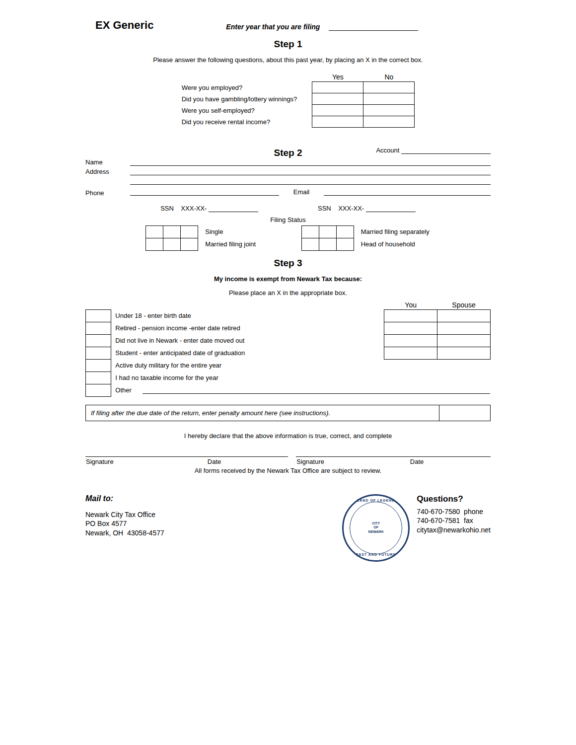EX Generic
Enter year that you are filing
Step 1
Please answer the following questions, about this past year, by placing an X in the correct box.
| | Yes | No |
| Were you employed? | | |
| Did you have gambling/lottery winnings? | | |
| Were you self-employed? | | |
| Did you receive rental income? | | |
Step 2
Account
| Name | |
| Address | |
| Phone | / / Email / / |
SSN XXX-XX-
SSN XXX-XX-
Filing Status
| | | | Single |
| | | | Married filing joint |
| | | | Married filing separately |
| | | | Head of household |
Step 3
My income is exempt from Newark Tax because:
Please place an X in the appropriate box.
| | | You | Spouse |
| | Under 18 - enter birth date | | |
| | Retired - pension income -enter date retired | | |
| | Did not live in Newark - enter date moved out | | |
| | Student - enter anticipated date of graduation | | |
| | Active duty military for the entire year | | |
| | I had no taxable income for the year | | |
| | Other |
| If filing after the due date of the return, enter penalty amount here (see instructions). | |
I hereby declare that the above information is true, correct, and complete
| Signature | Date | | Signature | Date |
All forms received by the Newark Tax Office are subject to review.
Mail to:
Newark City Tax Office
PO Box 4577
Newark, OH 43058-4577
LAND OF LEGEND
CITY
OF
NEWARK
PAST AND FUTURE
Questions?
740-670-7580 phone
740-670-7581 fax
citytax@newarkohio.net